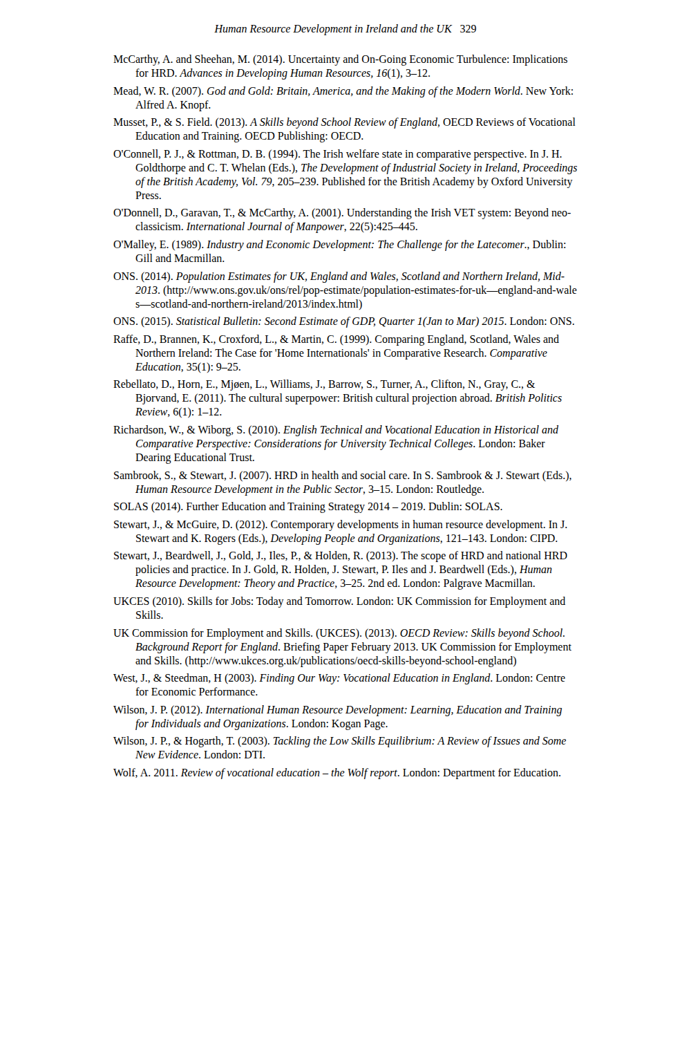Human Resource Development in Ireland and the UK 329
McCarthy, A. and Sheehan, M. (2014). Uncertainty and On-Going Economic Turbulence: Implications for HRD. Advances in Developing Human Resources, 16(1), 3–12.
Mead, W. R. (2007). God and Gold: Britain, America, and the Making of the Modern World. New York: Alfred A. Knopf.
Musset, P., & S. Field. (2013). A Skills beyond School Review of England, OECD Reviews of Vocational Education and Training. OECD Publishing: OECD.
O'Connell, P. J., & Rottman, D. B. (1994). The Irish welfare state in comparative perspective. In J. H. Goldthorpe and C. T. Whelan (Eds.), The Development of Industrial Society in Ireland, Proceedings of the British Academy, Vol. 79, 205–239. Published for the British Academy by Oxford University Press.
O'Donnell, D., Garavan, T., & McCarthy, A. (2001). Understanding the Irish VET system: Beyond neo-classicism. International Journal of Manpower, 22(5):425–445.
O'Malley, E. (1989). Industry and Economic Development: The Challenge for the Latecomer., Dublin: Gill and Macmillan.
ONS. (2014). Population Estimates for UK, England and Wales, Scotland and Northern Ireland, Mid-2013. (http://www.ons.gov.uk/ons/rel/pop-estimate/population-estimates-for-uk—england-and-wales—scotland-and-northern-ireland/2013/index.html)
ONS. (2015). Statistical Bulletin: Second Estimate of GDP, Quarter 1(Jan to Mar) 2015. London: ONS.
Raffe, D., Brannen, K., Croxford, L., & Martin, C. (1999). Comparing England, Scotland, Wales and Northern Ireland: The Case for 'Home Internationals' in Comparative Research. Comparative Education, 35(1): 9–25.
Rebellato, D., Horn, E., Mjøen, L., Williams, J., Barrow, S., Turner, A., Clifton, N., Gray, C., & Bjorvand, E. (2011). The cultural superpower: British cultural projection abroad. British Politics Review, 6(1): 1–12.
Richardson, W., & Wiborg, S. (2010). English Technical and Vocational Education in Historical and Comparative Perspective: Considerations for University Technical Colleges. London: Baker Dearing Educational Trust.
Sambrook, S., & Stewart, J. (2007). HRD in health and social care. In S. Sambrook & J. Stewart (Eds.), Human Resource Development in the Public Sector, 3–15. London: Routledge.
SOLAS (2014). Further Education and Training Strategy 2014 – 2019. Dublin: SOLAS.
Stewart, J., & McGuire, D. (2012). Contemporary developments in human resource development. In J. Stewart and K. Rogers (Eds.), Developing People and Organizations, 121–143. London: CIPD.
Stewart, J., Beardwell, J., Gold, J., Iles, P., & Holden, R. (2013). The scope of HRD and national HRD policies and practice. In J. Gold, R. Holden, J. Stewart, P. Iles and J. Beardwell (Eds.), Human Resource Development: Theory and Practice, 3–25. 2nd ed. London: Palgrave Macmillan.
UKCES (2010). Skills for Jobs: Today and Tomorrow. London: UK Commission for Employment and Skills.
UK Commission for Employment and Skills. (UKCES). (2013). OECD Review: Skills beyond School. Background Report for England. Briefing Paper February 2013. UK Commission for Employment and Skills. (http://www.ukces.org.uk/publications/oecd-skills-beyond-school-england)
West, J., & Steedman, H (2003). Finding Our Way: Vocational Education in England. London: Centre for Economic Performance.
Wilson, J. P. (2012). International Human Resource Development: Learning, Education and Training for Individuals and Organizations. London: Kogan Page.
Wilson, J. P., & Hogarth, T. (2003). Tackling the Low Skills Equilibrium: A Review of Issues and Some New Evidence. London: DTI.
Wolf, A. 2011. Review of vocational education – the Wolf report. London: Department for Education.